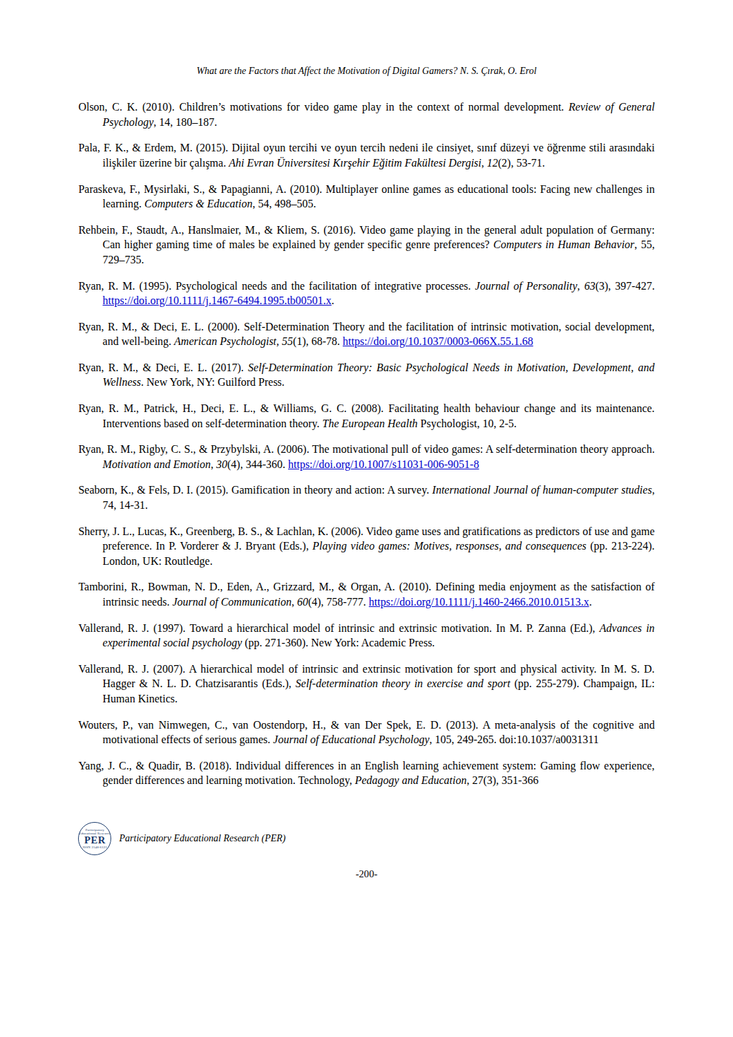What are the Factors that Affect the Motivation of Digital Gamers? N. S. Çırak, O. Erol
Olson, C. K. (2010). Children’s motivations for video game play in the context of normal development. Review of General Psychology, 14, 180–187.
Pala, F. K., & Erdem, M. (2015). Dijital oyun tercihi ve oyun tercih nedeni ile cinsiyet, sınıf düzeyi ve öğrenme stili arasındaki ilişkiler üzerine bir çalışma. Ahi Evran Üniversitesi Kırşehir Eğitim Fakültesi Dergisi, 12(2), 53-71.
Paraskeva, F., Mysirlaki, S., & Papagianni, A. (2010). Multiplayer online games as educational tools: Facing new challenges in learning. Computers & Education, 54, 498–505.
Rehbein, F., Staudt, A., Hanslmaier, M., & Kliem, S. (2016). Video game playing in the general adult population of Germany: Can higher gaming time of males be explained by gender specific genre preferences? Computers in Human Behavior, 55, 729–735.
Ryan, R. M. (1995). Psychological needs and the facilitation of integrative processes. Journal of Personality, 63(3), 397-427. https://doi.org/10.1111/j.1467-6494.1995.tb00501.x.
Ryan, R. M., & Deci, E. L. (2000). Self-Determination Theory and the facilitation of intrinsic motivation, social development, and well-being. American Psychologist, 55(1), 68-78. https://doi.org/10.1037/0003-066X.55.1.68
Ryan, R. M., & Deci, E. L. (2017). Self-Determination Theory: Basic Psychological Needs in Motivation, Development, and Wellness. New York, NY: Guilford Press.
Ryan, R. M., Patrick, H., Deci, E. L., & Williams, G. C. (2008). Facilitating health behaviour change and its maintenance. Interventions based on self-determination theory. The European Health Psychologist, 10, 2-5.
Ryan, R. M., Rigby, C. S., & Przybylski, A. (2006). The motivational pull of video games: A self-determination theory approach. Motivation and Emotion, 30(4), 344-360. https://doi.org/10.1007/s11031-006-9051-8
Seaborn, K., & Fels, D. I. (2015). Gamification in theory and action: A survey. International Journal of human-computer studies, 74, 14-31.
Sherry, J. L., Lucas, K., Greenberg, B. S., & Lachlan, K. (2006). Video game uses and gratifications as predictors of use and game preference. In P. Vorderer & J. Bryant (Eds.), Playing video games: Motives, responses, and consequences (pp. 213-224). London, UK: Routledge.
Tamborini, R., Bowman, N. D., Eden, A., Grizzard, M., & Organ, A. (2010). Defining media enjoyment as the satisfaction of intrinsic needs. Journal of Communication, 60(4), 758-777. https://doi.org/10.1111/j.1460-2466.2010.01513.x.
Vallerand, R. J. (1997). Toward a hierarchical model of intrinsic and extrinsic motivation. In M. P. Zanna (Ed.), Advances in experimental social psychology (pp. 271-360). New York: Academic Press.
Vallerand, R. J. (2007). A hierarchical model of intrinsic and extrinsic motivation for sport and physical activity. In M. S. D. Hagger & N. L. D. Chatzisarantis (Eds.), Self-determination theory in exercise and sport (pp. 255-279). Champaign, IL: Human Kinetics.
Wouters, P., van Nimwegen, C., van Oostendorp, H., & van Der Spek, E. D. (2013). A meta-analysis of the cognitive and motivational effects of serious games. Journal of Educational Psychology, 105, 249-265. doi:10.1037/a0031311
Yang, J. C., & Quadir, B. (2018). Individual differences in an English learning achievement system: Gaming flow experience, gender differences and learning motivation. Technology, Pedagogy and Education, 27(3), 351-366
Participatory Educational Research PER ISSN 2148-6123
Participatory Educational Research (PER)
-200-